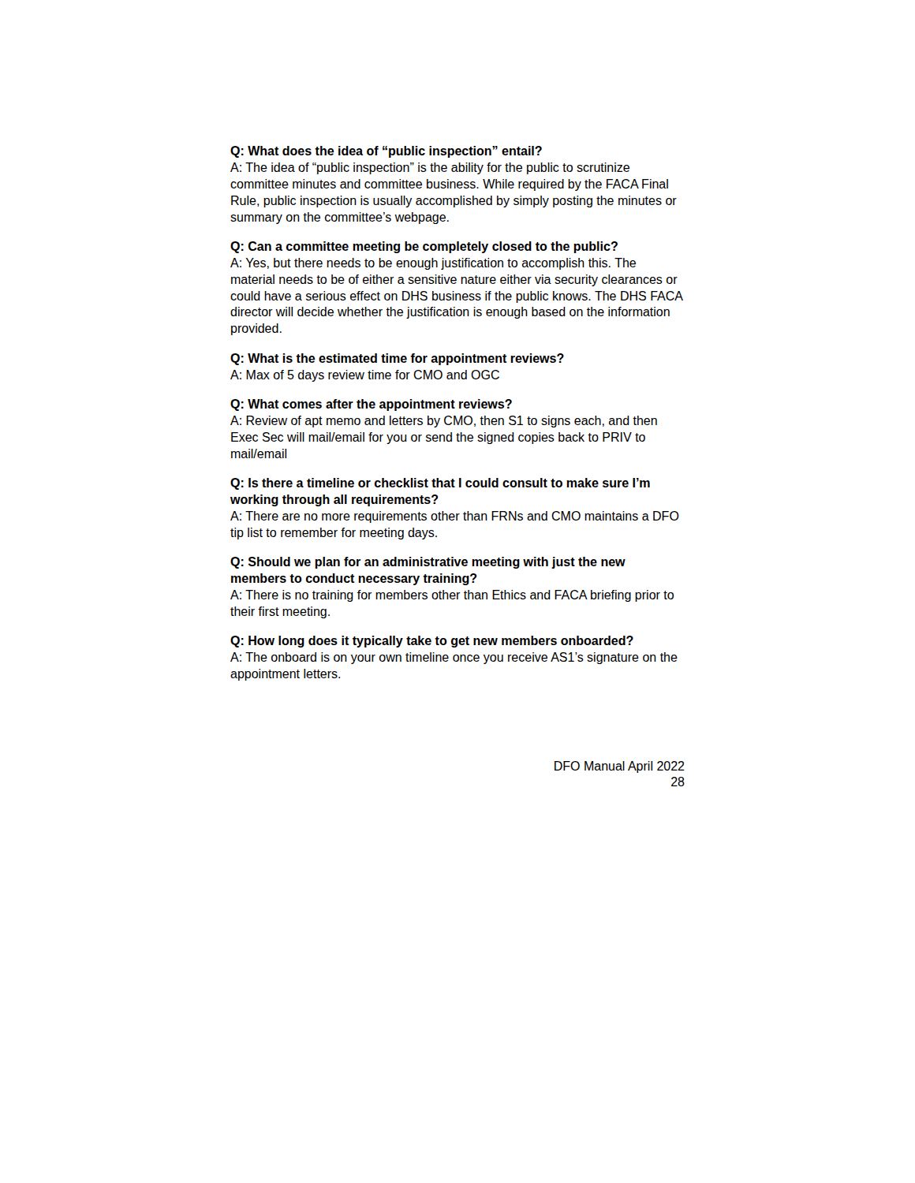Q: What does the idea of “public inspection” entail?
A: The idea of “public inspection” is the ability for the public to scrutinize committee minutes and committee business. While required by the FACA Final Rule, public inspection is usually accomplished by simply posting the minutes or summary on the committee’s webpage.
Q: Can a committee meeting be completely closed to the public?
A: Yes, but there needs to be enough justification to accomplish this. The material needs to be of either a sensitive nature either via security clearances or could have a serious effect on DHS business if the public knows. The DHS FACA director will decide whether the justification is enough based on the information provided.
Q: What is the estimated time for appointment reviews?
A: Max of 5 days review time for CMO and OGC
Q: What comes after the appointment reviews?
A: Review of apt memo and letters by CMO, then S1 to signs each, and then Exec Sec will mail/email for you or send the signed copies back to PRIV to mail/email
Q: Is there a timeline or checklist that I could consult to make sure I’m working through all requirements?
A: There are no more requirements other than FRNs and CMO maintains a DFO tip list to remember for meeting days.
Q: Should we plan for an administrative meeting with just the new members to conduct necessary training?
A: There is no training for members other than Ethics and FACA briefing prior to their first meeting.
Q: How long does it typically take to get new members onboarded?
A: The onboard is on your own timeline once you receive AS1’s signature on the appointment letters.
DFO Manual April 2022
28